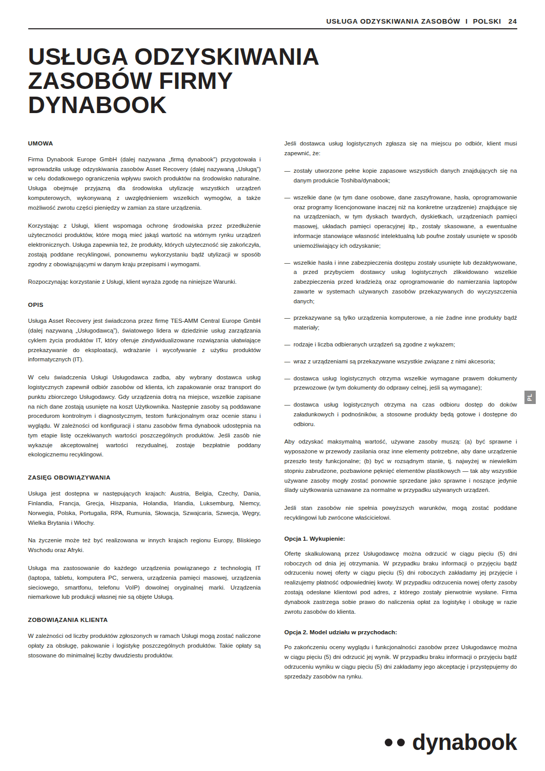Usługa odzyskiwania zasobów I POLSKI 24
Usługa odzyskiwania zasobów firmy dynabook
Umowa
Firma Dynabook Europe GmbH (dalej nazywana „firmą dynabook”) przygotowała i wprowadziła usługę odzyskiwania zasobów Asset Recovery (dalej nazywaną „Usługą”) w celu dodatkowego ograniczenia wpływu swoich produktów na środowisko naturalne. Usługa obejmuje przyjazną dla środowiska utylizację wszystkich urządzeń komputerowych, wykonywaną z uwzględnieniem wszelkich wymogów, a także możliwość zwrotu części pieniędzy w zamian za stare urządzenia.
Korzystając z Usługi, klient wspomaga ochronę środowiska przez przedłużenie użyteczności produktów, które mogą mieć jakąś wartość na wtórnym rynku urządzeń elektronicznych. Usługa zapewnia też, że produkty, których użyteczność się zakończyła, zostają poddane recyklingowi, ponownemu wykorzystaniu bądź utylizacji w sposób zgodny z obowiązującymi w danym kraju przepisami i wymogami.
Rozpoczynając korzystanie z Usługi, klient wyraża zgodę na niniejsze Warunki.
Opis
Usługa Asset Recovery jest świadczona przez firmę TES-AMM Central Europe GmbH (dalej nazywaną „Usługodawcą”), światowego lidera w dziedzinie usług zarządzania cyklem życia produktów IT, który oferuje zindywidualizowane rozwiązania ułatwiające przekazywanie do eksploatacji, wdrażanie i wycofywanie z użytku produktów informatycznych (IT).
W celu świadczenia Usługi Usługodawca zadba, aby wybrany dostawca usług logistycznych zapewnił odbiór zasobów od klienta, ich zapakowanie oraz transport do punktu zbiorczego Usługodawcy. Gdy urządzenia dotrą na miejsce, wszelkie zapisane na nich dane zostają usunięte na koszt Użytkownika. Następnie zasoby są poddawane procedurom kontrolnym i diagnostycznym, testom funkcjonalnym oraz ocenie stanu i wyglądu. W zależności od konfiguracji i stanu zasobów firma dynabook udostępnia na tym etapie listę oczekiwanych wartości poszczególnych produktów. Jeśli zasób nie wykazuje akceptowalnej wartości rezydualnej, zostaje bezpłatnie poddany ekologicznemu recyklingowi.
Zasięg obowiązywania
Usługa jest dostępna w następujących krajach: Austria, Belgia, Czechy, Dania, Finlandia, Francja, Grecja, Hiszpania, Holandia, Irlandia, Luksemburg, Niemcy, Norwegia, Polska, Portugalia, RPA, Rumunia, Słowacja, Szwajcaria, Szwecja, Węgry, Wielka Brytania i Włochy.
Na życzenie może też być realizowana w innych krajach regionu Europy, Bliskiego Wschodu oraz Afryki.
Usługa ma zastosowanie do każdego urządzenia powiązanego z technologią IT (laptopa, tabletu, komputera PC, serwera, urządzenia pamięci masowej, urządzenia sieciowego, smartfonu, telefonu VoIP) dowolnej oryginalnej marki. Urządzenia niemarkowe lub produkcji własnej nie są objęte Usługą.
Zobowiązania klienta
W zależności od liczby produktów zgłoszonych w ramach Usługi mogą zostać naliczone opłaty za obsługę, pakowanie i logistykę poszczególnych produktów. Takie opłaty są stosowane do minimalnej liczby dwudziestu produktów.
Jeśli dostawca usług logistycznych zgłasza się na miejscu po odbiór, klient musi zapewnić, że:
zostały utworzone pełne kopie zapasowe wszystkich danych znajdujących się na danym produkcie Toshiba/dynabook;
wszelkie dane (w tym dane osobowe, dane zaszyfrowane, hasła, oprogramowanie oraz programy licencjonowane inaczej niż na konkretne urządzenie) znajdujące się na urządzeniach, w tym dyskach twardych, dyskietkach, urządzeniach pamięci masowej, układach pamięci operacyjnej itp., zostały skasowane, a ewentualne informacje stanowiące własność intelektualną lub poufne zostały usunięte w sposób uniemożliwiający ich odzyskanie;
wszelkie hasła i inne zabezpieczenia dostępu zostały usunięte lub dezaktywowane, a przed przybyciem dostawcy usług logistycznych zlikwidowano wszelkie zabezpieczenia przed kradzieżą oraz oprogramowanie do namierzania laptopów zawarte w systemach używanych zasobów przekazywanych do wyczyszczenia danych;
przekazywane są tylko urządzenia komputerowe, a nie żadne inne produkty bądź materiały;
rodzaje i liczba odbieranych urządzeń są zgodne z wykazem;
wraz z urządzeniami są przekazywane wszystkie związane z nimi akcesoria;
dostawca usług logistycznych otrzyma wszelkie wymagane prawem dokumenty przewozowe (w tym dokumenty do odprawy celnej, jeśli są wymagane);
dostawca usług logistycznych otrzyma na czas odbioru dostęp do doków załadunkowych i podnośników, a stosowne produkty będą gotowe i dostępne do odbioru.
Aby odzyskać maksymalną wartość, używane zasoby muszą: (a) być sprawne i wyposażone w przewody zasilania oraz inne elementy potrzebne, aby dane urządzenie przeszło testy funkcjonalne; (b) być w rozsądnym stanie, tj. najwyżej w niewielkim stopniu zabrudzone, pozbawione pęknięć elementów plastikowych — tak aby wszystkie używane zasoby mogły zostać ponownie sprzedane jako sprawne i noszące jedynie ślady użytkowania uznawane za normalne w przypadku używanych urządzeń.
Jeśli stan zasobów nie spełnia powyższych warunków, mogą zostać poddane recyklingowi lub zwrócone właścicielowi.
Opcja 1. Wykupienie:
Ofertę skalkulowaną przez Usługodawcę można odrzucić w ciągu pięciu (5) dni roboczych od dnia jej otrzymania. W przypadku braku informacji o przyjęciu bądź odrzuceniu nowej oferty w ciągu pięciu (5) dni roboczych zakładamy jej przyjęcie i realizujemy płatność odpowiedniej kwoty. W przypadku odrzucenia nowej oferty zasoby zostają odesłane klientowi pod adres, z którego zostały pierwotnie wysłane. Firma dynabook zastrzega sobie prawo do naliczenia opłat za logistykę i obsługę w razie zwrotu zasobów do klienta.
Opcja 2. Model udziału w przychodach:
Po zakończeniu oceny wyglądu i funkcjonalności zasobów przez Usługodawcę można w ciągu pięciu (5) dni odrzucić jej wynik. W przypadku braku informacji o przyjęciu bądź odrzuceniu wyniku w ciągu pięciu (5) dni zakładamy jego akceptację i przystępujemy do sprzedaży zasobów na rynku.
PL
dynabook